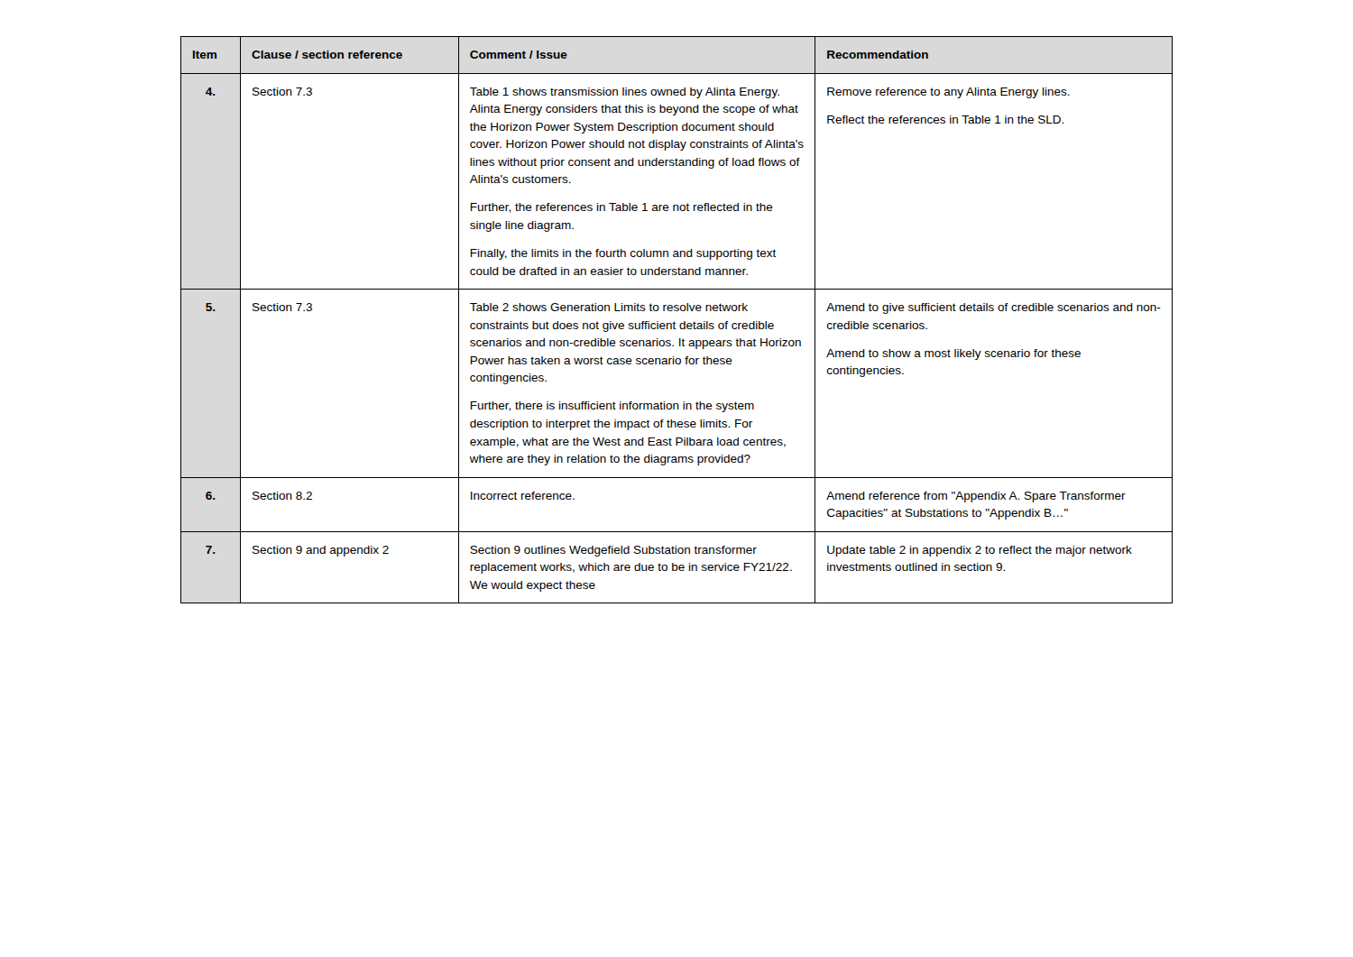| Item | Clause / section reference | Comment / Issue | Recommendation |
| --- | --- | --- | --- |
| 4. | Section 7.3 | Table 1 shows transmission lines owned by Alinta Energy. Alinta Energy considers that this is beyond the scope of what the Horizon Power System Description document should cover. Horizon Power should not display constraints of Alinta's lines without prior consent and understanding of load flows of Alinta's customers. Further, the references in Table 1 are not reflected in the single line diagram. Finally, the limits in the fourth column and supporting text could be drafted in an easier to understand manner. | Remove reference to any Alinta Energy lines. Reflect the references in Table 1 in the SLD. |
| 5. | Section 7.3 | Table 2 shows Generation Limits to resolve network constraints but does not give sufficient details of credible scenarios and non-credible scenarios. It appears that Horizon Power has taken a worst case scenario for these contingencies. Further, there is insufficient information in the system description to interpret the impact of these limits. For example, what are the West and East Pilbara load centres, where are they in relation to the diagrams provided? | Amend to give sufficient details of credible scenarios and non-credible scenarios. Amend to show a most likely scenario for these contingencies. |
| 6. | Section 8.2 | Incorrect reference. | Amend reference from "Appendix A. Spare Transformer Capacities" at Substations to "Appendix B…" |
| 7. | Section 9 and appendix 2 | Section 9 outlines Wedgefield Substation transformer replacement works, which are due to be in service FY21/22. We would expect these | Update table 2 in appendix 2 to reflect the major network investments outlined in section 9. |